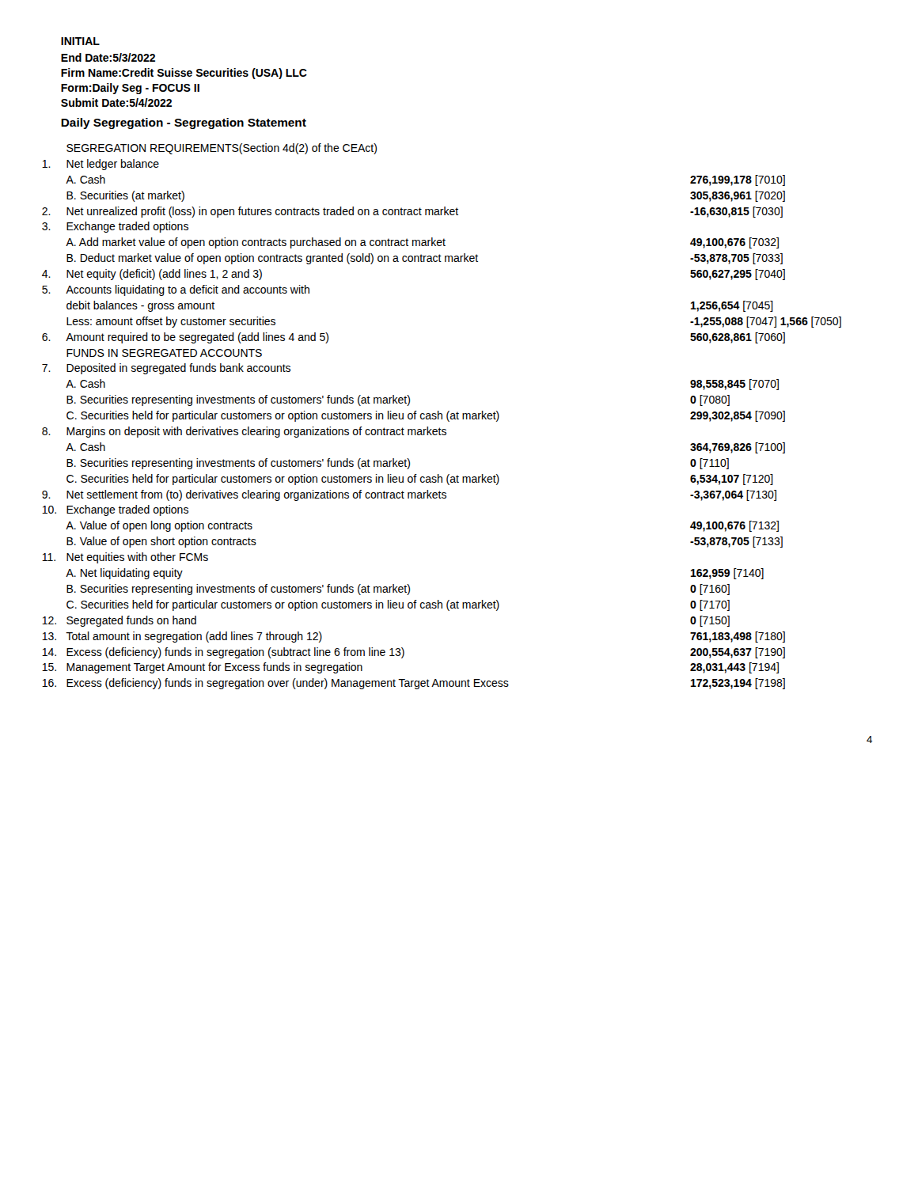INITIAL
End Date:5/3/2022
Firm Name:Credit Suisse Securities (USA) LLC
Form:Daily Seg - FOCUS II
Submit Date:5/4/2022
Daily Segregation - Segregation Statement
| | SEGREGATION REQUIREMENTS(Section 4d(2) of the CEAct) | |
| 1. | Net ledger balance | |
| | A. Cash | 276,199,178 [7010] |
| | B. Securities (at market) | 305,836,961 [7020] |
| 2. | Net unrealized profit (loss) in open futures contracts traded on a contract market | -16,630,815 [7030] |
| 3. | Exchange traded options | |
| | A. Add market value of open option contracts purchased on a contract market | 49,100,676 [7032] |
| | B. Deduct market value of open option contracts granted (sold) on a contract market | -53,878,705 [7033] |
| 4. | Net equity (deficit) (add lines 1, 2 and 3) | 560,627,295 [7040] |
| 5. | Accounts liquidating to a deficit and accounts with | |
| | debit balances - gross amount | 1,256,654 [7045] |
| | Less: amount offset by customer securities | -1,255,088 [7047] 1,566 [7050] |
| 6. | Amount required to be segregated (add lines 4 and 5) | 560,628,861 [7060] |
| | FUNDS IN SEGREGATED ACCOUNTS | |
| 7. | Deposited in segregated funds bank accounts | |
| | A. Cash | 98,558,845 [7070] |
| | B. Securities representing investments of customers' funds (at market) | 0 [7080] |
| | C. Securities held for particular customers or option customers in lieu of cash (at market) | 299,302,854 [7090] |
| 8. | Margins on deposit with derivatives clearing organizations of contract markets | |
| | A. Cash | 364,769,826 [7100] |
| | B. Securities representing investments of customers' funds (at market) | 0 [7110] |
| | C. Securities held for particular customers or option customers in lieu of cash (at market) | 6,534,107 [7120] |
| 9. | Net settlement from (to) derivatives clearing organizations of contract markets | -3,367,064 [7130] |
| 10. | Exchange traded options | |
| | A. Value of open long option contracts | 49,100,676 [7132] |
| | B. Value of open short option contracts | -53,878,705 [7133] |
| 11. | Net equities with other FCMs | |
| | A. Net liquidating equity | 162,959 [7140] |
| | B. Securities representing investments of customers' funds (at market) | 0 [7160] |
| | C. Securities held for particular customers or option customers in lieu of cash (at market) | 0 [7170] |
| 12. | Segregated funds on hand | 0 [7150] |
| 13. | Total amount in segregation (add lines 7 through 12) | 761,183,498 [7180] |
| 14. | Excess (deficiency) funds in segregation (subtract line 6 from line 13) | 200,554,637 [7190] |
| 15. | Management Target Amount for Excess funds in segregation | 28,031,443 [7194] |
| 16. | Excess (deficiency) funds in segregation over (under) Management Target Amount Excess | 172,523,194 [7198] |
4